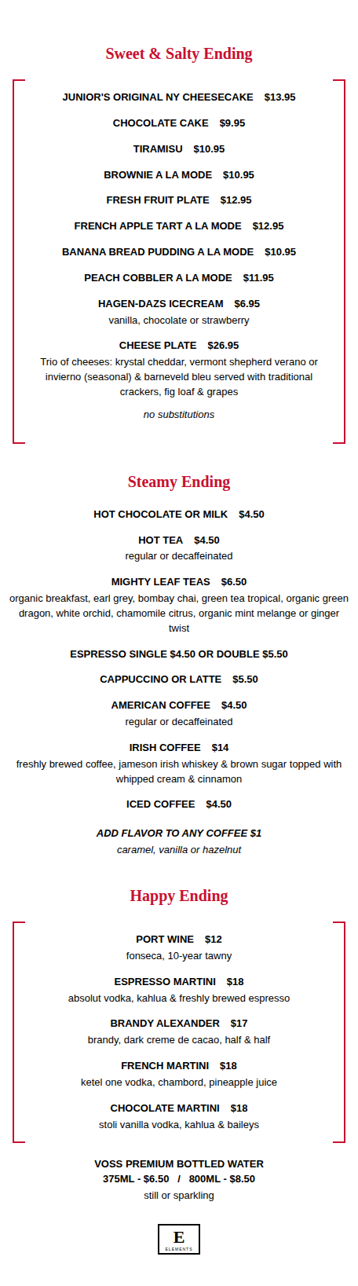Sweet & Salty Ending
Junior's Original NY Cheesecake$13.95
Chocolate Cake$9.95
Tiramisu$10.95
Brownie a la Mode$10.95
Fresh Fruit Plate$12.95
French Apple Tart a la Mode$12.95
Banana Bread Pudding a la Mode$10.95
Peach Cobbler a la Mode$11.95
Hagen-Dazs Icecream$6.95 vanilla, chocolate or strawberry
Cheese Plate$26.95 Trio of cheeses: krystal cheddar, vermont shepherd verano or invierno (seasonal) & barneveld bleu served with traditional crackers, fig loaf & grapes
no substitutions
Steamy Ending
Hot Chocolate or Milk$4.50
Hot Tea$4.50 regular or decaffeinated
Mighty Leaf Teas$6.50 organic breakfast, earl grey, bombay chai, green tea tropical, organic green dragon, white orchid, chamomile citrus, organic mint melange or ginger twist
Espresso single $4.50 or double $5.50
Cappuccino or Latte$5.50
American Coffee$4.50 regular or decaffeinated
Irish Coffee$14 freshly brewed coffee, jameson irish whiskey & brown sugar topped with whipped cream & cinnamon
Iced Coffee$4.50
Add flavor to any coffee $1 caramel, vanilla or hazelnut
Happy Ending
Port Wine$12 fonseca, 10-year tawny
Espresso Martini$18 absolut vodka, kahlua & freshly brewed espresso
Brandy Alexander$17 brandy, dark creme de cacao, half & half
French Martini$18 ketel one vodka, chambord, pineapple juice
Chocolate Martini$18 stoli vanilla vodka, kahlua & baileys
Voss Premium Bottled Water
375ml - $6.50 / 800ml - $8.50 still or sparkling
E ELEMENTS